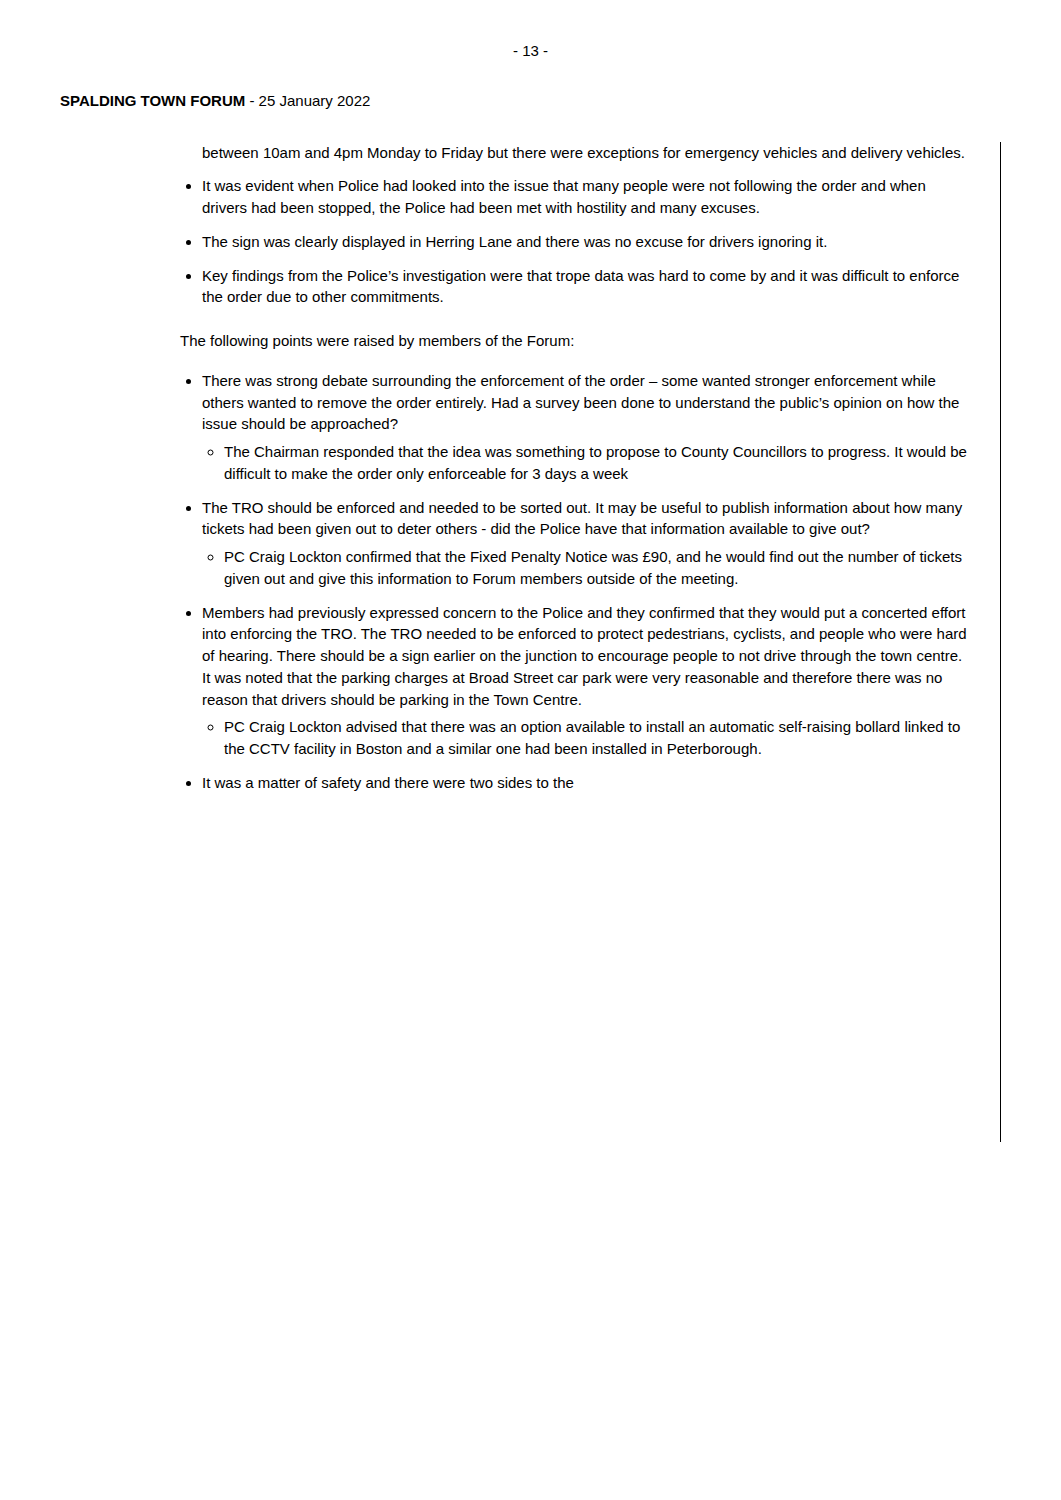- 13 -
SPALDING TOWN FORUM - 25 January 2022
between 10am and 4pm Monday to Friday but there were exceptions for emergency vehicles and delivery vehicles.
It was evident when Police had looked into the issue that many people were not following the order and when drivers had been stopped, the Police had been met with hostility and many excuses.
The sign was clearly displayed in Herring Lane and there was no excuse for drivers ignoring it.
Key findings from the Police’s investigation were that trope data was hard to come by and it was difficult to enforce the order due to other commitments.
The following points were raised by members of the Forum:
There was strong debate surrounding the enforcement of the order – some wanted stronger enforcement while others wanted to remove the order entirely. Had a survey been done to understand the public’s opinion on how the issue should be approached?
The Chairman responded that the idea was something to propose to County Councillors to progress. It would be difficult to make the order only enforceable for 3 days a week
The TRO should be enforced and needed to be sorted out. It may be useful to publish information about how many tickets had been given out to deter others - did the Police have that information available to give out?
PC Craig Lockton confirmed that the Fixed Penalty Notice was £90, and he would find out the number of tickets given out and give this information to Forum members outside of the meeting.
Members had previously expressed concern to the Police and they confirmed that they would put a concerted effort into enforcing the TRO. The TRO needed to be enforced to protect pedestrians, cyclists, and people who were hard of hearing. There should be a sign earlier on the junction to encourage people to not drive through the town centre. It was noted that the parking charges at Broad Street car park were very reasonable and therefore there was no reason that drivers should be parking in the Town Centre.
PC Craig Lockton advised that there was an option available to install an automatic self-raising bollard linked to the CCTV facility in Boston and a similar one had been installed in Peterborough.
It was a matter of safety and there were two sides to the